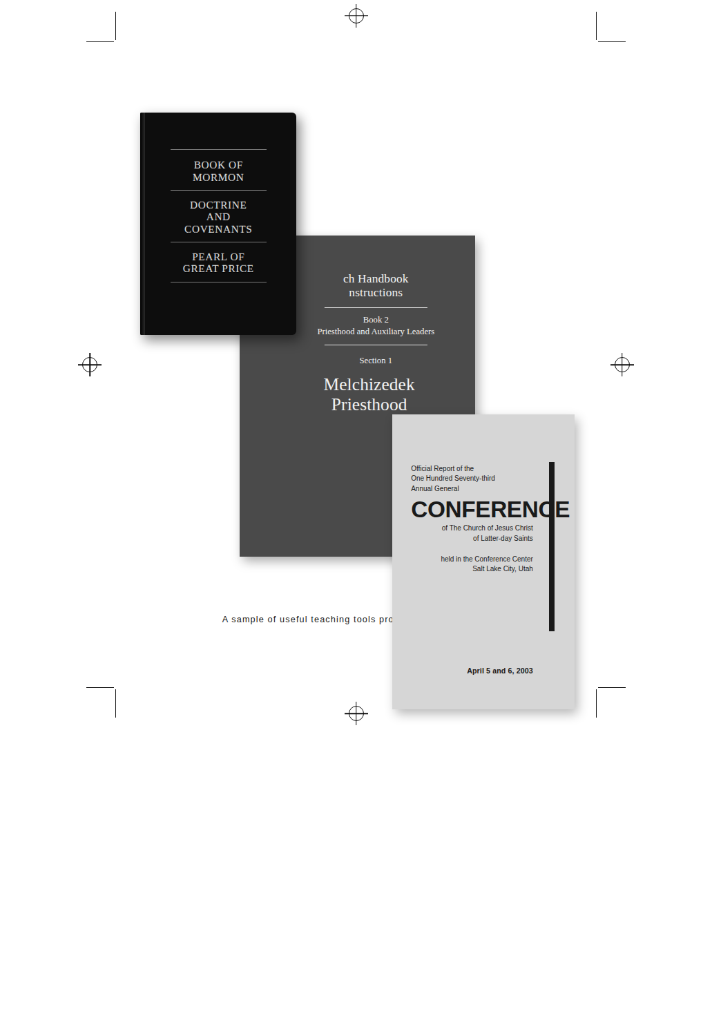ch Handbook
nstructions
Book 2
Priesthood and Auxiliary Leaders
Section 1
Melchizedek
Priesthood
THE CH JESUS C OF LATTER
Book of Mormon Doctrine and Covenants Pearl of Great Price
Official Report of the
One Hundred Seventy-third
Annual General
CONFERENCE
of The Church of Jesus Christ
of Latter-day Saints
held in the Conference Center
Salt Lake City, Utah
April 5 and 6, 2003
A sample of useful teaching tools produced by the Church